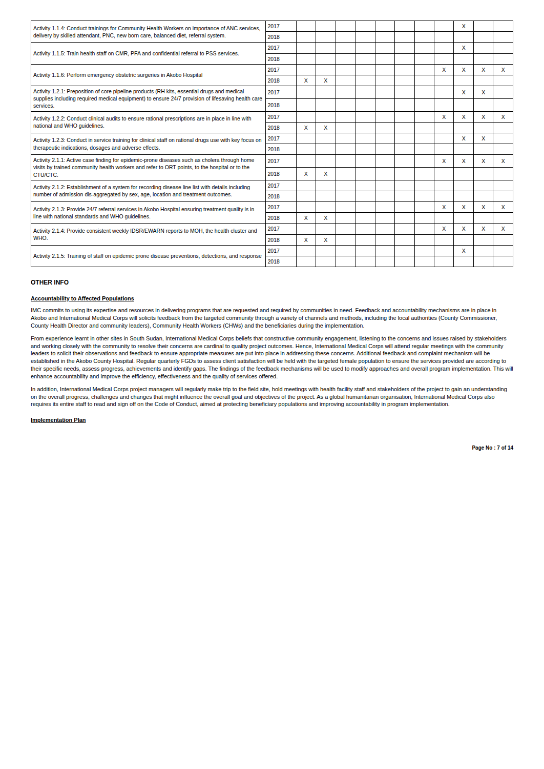| Activity 1.1.4: Conduct trainings for Community Health Workers on importance of ANC services, delivery by skilled attendant, PNC, new born care, balanced diet, referral system. | 2017 | | | | | | | | | X | | |
| 2018 | | | | | | | | | | | |
| Activity 1.1.5: Train health staff on CMR, PFA and confidential referral to PSS services. | 2017 | | | | | | | | | X | | |
| 2018 | | | | | | | | | | | |
| Activity 1.1.6: Perform emergency obstetric surgeries in Akobo Hospital | 2017 | | | | | | | | X | X | X | X |
| 2018 | X | X | | | | | | | | | |
| Activity 1.2.1: Preposition of core pipeline products (RH kits, essential drugs and medical supplies including required medical equipment) to ensure 24/7 provision of lifesaving health care services. | 2017 | | | | | | | | | X | X | |
| 2018 | | | | | | | | | | | |
| Activity 1.2.2: Conduct clinical audits to ensure rational prescriptions are in place in line with national and WHO guidelines. | 2017 | | | | | | | | X | X | X | X |
| 2018 | X | X | | | | | | | | | |
| Activity 1.2.3: Conduct in service training for clinical staff on rational drugs use with key focus on therapeutic indications, dosages and adverse effects. | 2017 | | | | | | | | | X | X | |
| 2018 | | | | | | | | | | | |
| Activity 2.1.1: Active case finding for epidemic-prone diseases such as cholera through home visits by trained community health workers and refer to ORT points, to the hospital or to the CTU/CTC. | 2017 | | | | | | | | X | X | X | X |
| 2018 | X | X | | | | | | | | | |
| Activity 2.1.2: Establishment of a system for recording disease line list with details including number of admission dis-aggregated by sex, age, location and treatment outcomes. | 2017 | | | | | | | | | | | |
| 2018 | | | | | | | | | | | |
| Activity 2.1.3: Provide 24/7 referral services in Akobo Hospital ensuring treatment quality is in line with national standards and WHO guidelines. | 2017 | | | | | | | | X | X | X | X |
| 2018 | X | X | | | | | | | | | |
| Activity 2.1.4: Provide consistent weekly IDSR/EWARN reports to MOH, the health cluster and WHO. | 2017 | | | | | | | | X | X | X | X |
| 2018 | X | X | | | | | | | | | |
| Activity 2.1.5: Training of staff on epidemic prone disease preventions, detections, and response | 2017 | | | | | | | | | X | | |
| 2018 | | | | | | | | | | | |
OTHER INFO
Accountability to Affected Populations
IMC commits to using its expertise and resources in delivering programs that are requested and required by communities in need. Feedback and accountability mechanisms are in place in Akobo and International Medical Corps will solicits feedback from the targeted community through a variety of channels and methods, including the local authorities (County Commissioner, County Health Director and community leaders), Community Health Workers (CHWs) and the beneficiaries during the implementation.
From experience learnt in other sites in South Sudan, International Medical Corps beliefs that constructive community engagement, listening to the concerns and issues raised by stakeholders and working closely with the community to resolve their concerns are cardinal to quality project outcomes. Hence, International Medical Corps will attend regular meetings with the community leaders to solicit their observations and feedback to ensure appropriate measures are put into place in addressing these concerns. Additional feedback and complaint mechanism will be established in the Akobo County Hospital. Regular quarterly FGDs to assess client satisfaction will be held with the targeted female population to ensure the services provided are according to their specific needs, assess progress, achievements and identify gaps. The findings of the feedback mechanisms will be used to modify approaches and overall program implementation. This will enhance accountability and improve the efficiency, effectiveness and the quality of services offered.
In addition, International Medical Corps project managers will regularly make trip to the field site, hold meetings with health facility staff and stakeholders of the project to gain an understanding on the overall progress, challenges and changes that might influence the overall goal and objectives of the project. As a global humanitarian organisation, International Medical Corps also requires its entire staff to read and sign off on the Code of Conduct, aimed at protecting beneficiary populations and improving accountability in program implementation.
Implementation Plan
Page No : 7 of 14